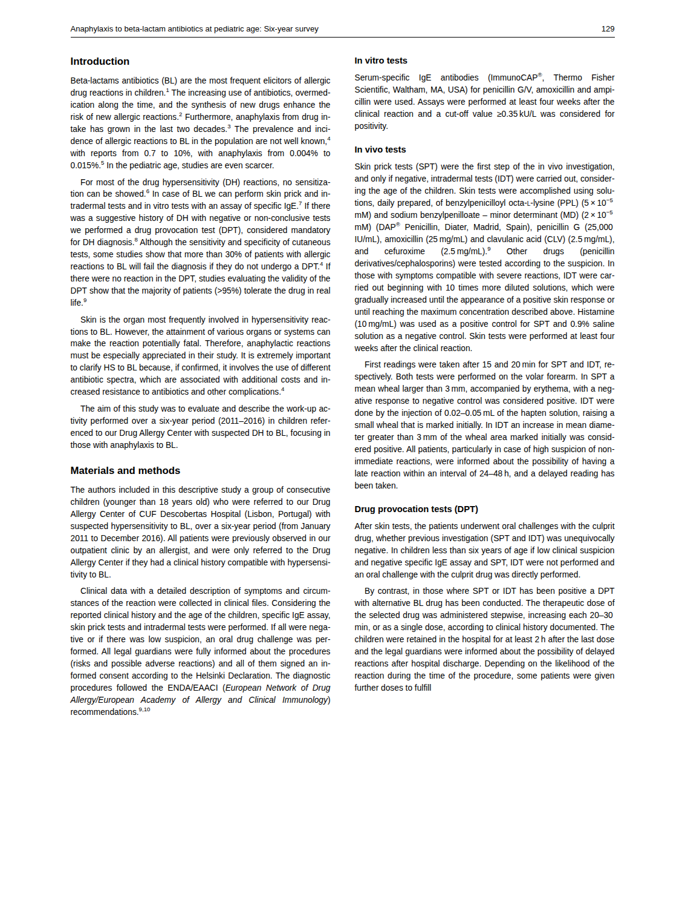Anaphylaxis to beta-lactam antibiotics at pediatric age: Six-year survey 129
Introduction
Beta-lactams antibiotics (BL) are the most frequent elicitors of allergic drug reactions in children.1 The increasing use of antibiotics, overmedication along the time, and the synthesis of new drugs enhance the risk of new allergic reactions.2 Furthermore, anaphylaxis from drug intake has grown in the last two decades.3 The prevalence and incidence of allergic reactions to BL in the population are not well known,4 with reports from 0.7 to 10%, with anaphylaxis from 0.004% to 0.015%.5 In the pediatric age, studies are even scarcer.
For most of the drug hypersensitivity (DH) reactions, no sensitization can be showed.6 In case of BL we can perform skin prick and intradermal tests and in vitro tests with an assay of specific IgE.7 If there was a suggestive history of DH with negative or non-conclusive tests we performed a drug provocation test (DPT), considered mandatory for DH diagnosis.8 Although the sensitivity and specificity of cutaneous tests, some studies show that more than 30% of patients with allergic reactions to BL will fail the diagnosis if they do not undergo a DPT.4 If there were no reaction in the DPT, studies evaluating the validity of the DPT show that the majority of patients (>95%) tolerate the drug in real life.9
Skin is the organ most frequently involved in hypersensitivity reactions to BL. However, the attainment of various organs or systems can make the reaction potentially fatal. Therefore, anaphylactic reactions must be especially appreciated in their study. It is extremely important to clarify HS to BL because, if confirmed, it involves the use of different antibiotic spectra, which are associated with additional costs and increased resistance to antibiotics and other complications.4
The aim of this study was to evaluate and describe the work-up activity performed over a six-year period (2011–2016) in children referenced to our Drug Allergy Center with suspected DH to BL, focusing in those with anaphylaxis to BL.
Materials and methods
The authors included in this descriptive study a group of consecutive children (younger than 18 years old) who were referred to our Drug Allergy Center of CUF Descobertas Hospital (Lisbon, Portugal) with suspected hypersensitivity to BL, over a six-year period (from January 2011 to December 2016). All patients were previously observed in our outpatient clinic by an allergist, and were only referred to the Drug Allergy Center if they had a clinical history compatible with hypersensitivity to BL.
Clinical data with a detailed description of symptoms and circumstances of the reaction were collected in clinical files. Considering the reported clinical history and the age of the children, specific IgE assay, skin prick tests and intradermal tests were performed. If all were negative or if there was low suspicion, an oral drug challenge was performed. All legal guardians were fully informed about the procedures (risks and possible adverse reactions) and all of them signed an informed consent according to the Helsinki Declaration. The diagnostic procedures followed the ENDA/EAACI (European Network of Drug Allergy/European Academy of Allergy and Clinical Immunology) recommendations.9,10
In vitro tests
Serum-specific IgE antibodies (ImmunoCAP®, Thermo Fisher Scientific, Waltham, MA, USA) for penicillin G/V, amoxicillin and ampicillin were used. Assays were performed at least four weeks after the clinical reaction and a cut-off value ≥0.35 kU/L was considered for positivity.
In vivo tests
Skin prick tests (SPT) were the first step of the in vivo investigation, and only if negative, intradermal tests (IDT) were carried out, considering the age of the children. Skin tests were accomplished using solutions, daily prepared, of benzylpenicilloyl octa-l-lysine (PPL) (5 × 10−5 mM) and sodium benzylpenilloate – minor determinant (MD) (2 × 10−5 mM) (DAP® Penicillin, Diater, Madrid, Spain), penicillin G (25,000 IU/mL), amoxicillin (25 mg/mL) and clavulanic acid (CLV) (2.5 mg/mL), and cefuroxime (2.5 mg/mL).9 Other drugs (penicillin derivatives/cephalosporins) were tested according to the suspicion. In those with symptoms compatible with severe reactions, IDT were carried out beginning with 10 times more diluted solutions, which were gradually increased until the appearance of a positive skin response or until reaching the maximum concentration described above. Histamine (10 mg/mL) was used as a positive control for SPT and 0.9% saline solution as a negative control. Skin tests were performed at least four weeks after the clinical reaction.
First readings were taken after 15 and 20 min for SPT and IDT, respectively. Both tests were performed on the volar forearm. In SPT a mean wheal larger than 3 mm, accompanied by erythema, with a negative response to negative control was considered positive. IDT were done by the injection of 0.02–0.05 mL of the hapten solution, raising a small wheal that is marked initially. In IDT an increase in mean diameter greater than 3 mm of the wheal area marked initially was considered positive. All patients, particularly in case of high suspicion of non-immediate reactions, were informed about the possibility of having a late reaction within an interval of 24–48 h, and a delayed reading has been taken.
Drug provocation tests (DPT)
After skin tests, the patients underwent oral challenges with the culprit drug, whether previous investigation (SPT and IDT) was unequivocally negative. In children less than six years of age if low clinical suspicion and negative specific IgE assay and SPT, IDT were not performed and an oral challenge with the culprit drug was directly performed.
By contrast, in those where SPT or IDT has been positive a DPT with alternative BL drug has been conducted. The therapeutic dose of the selected drug was administered stepwise, increasing each 20–30 min, or as a single dose, according to clinical history documented. The children were retained in the hospital for at least 2 h after the last dose and the legal guardians were informed about the possibility of delayed reactions after hospital discharge. Depending on the likelihood of the reaction during the time of the procedure, some patients were given further doses to fulfill